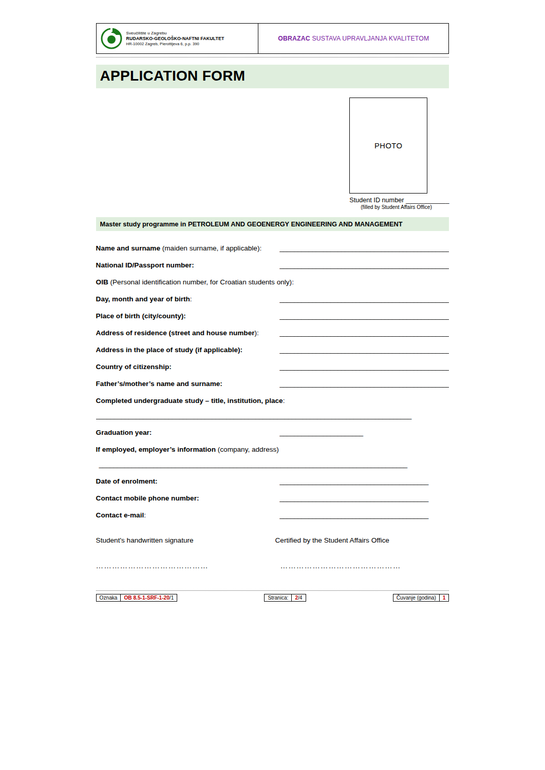Sveučilište u Zagrebu
RUDARSKO-GEOLOŠKO-NAFTNI FAKULTET
HR-10002 Zagreb, Pierottijeva 6, p.p. 390
OBRAZAC SUSTAVA UPRAVLJANJA KVALITETOM
APPLICATION FORM
PHOTO
Student ID number ____________
(filled by Student Affairs Office)
Master study programme in PETROLEUM AND GEOENERGY ENGINEERING AND MANAGEMENT
Name and surname (maiden surname, if applicable):
_______________________________________________
National ID/Passport number:
_______________________________________________
OIB (Personal identification number, for Croatian students only):
Day, month and year of birth:
_______________________________________________
Place of birth (city/county):
_______________________________________________
Address of residence (street and house number):
_______________________________________________
Address in the place of study (if applicable):
________________________________________________
Country of citizenship:
________________________________________________
Father’s/mother’s name and surname:
_______________________________________________
Completed undergraduate study – title, institution, place:
_______________________________________________________________________________________
Graduation year:
_______________________
If employed, employer’s information (company, address)
_____________________________________________________________________________________
Date of enrolment:
_________________________________________
Contact mobile phone number:
_________________________________________
Contact e-mail:
_________________________________________
Student's handwritten signature
Certified by the Student Affairs Office
……………………………………
………………………………………
Oznaka
OB 8.5-1-SRF-1-20/1
Stranica:
2/4
Čuvanje (godina)
1